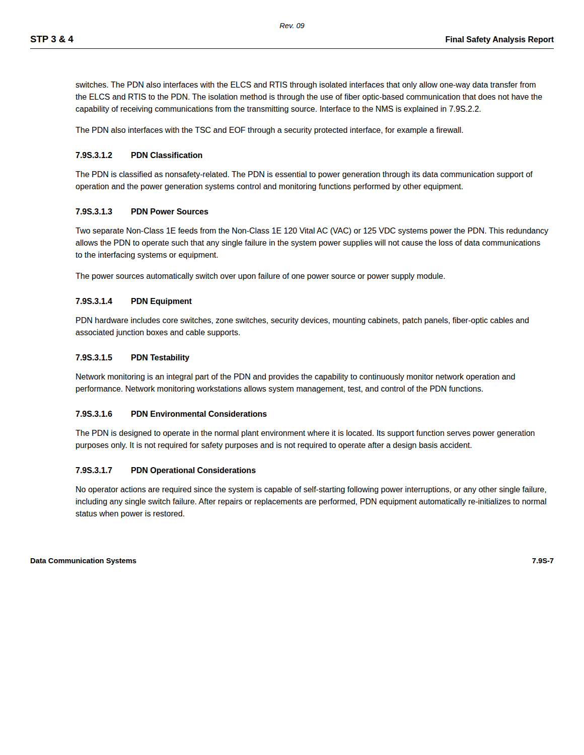Rev. 09
STP 3 & 4
Final Safety Analysis Report
switches. The PDN also interfaces with the ELCS and RTIS through isolated interfaces that only allow one-way data transfer from the ELCS and RTIS to the PDN. The isolation method is through the use of fiber optic-based communication that does not have the capability of receiving communications from the transmitting source. Interface to the NMS is explained in 7.9S.2.2.
The PDN also interfaces with the TSC and EOF through a security protected interface, for example a firewall.
7.9S.3.1.2 PDN Classification
The PDN is classified as nonsafety-related. The PDN is essential to power generation through its data communication support of operation and the power generation systems control and monitoring functions performed by other equipment.
7.9S.3.1.3 PDN Power Sources
Two separate Non-Class 1E feeds from the Non-Class 1E 120 Vital AC (VAC) or 125 VDC systems power the PDN. This redundancy allows the PDN to operate such that any single failure in the system power supplies will not cause the loss of data communications to the interfacing systems or equipment.
The power sources automatically switch over upon failure of one power source or power supply module.
7.9S.3.1.4 PDN Equipment
PDN hardware includes core switches, zone switches, security devices, mounting cabinets, patch panels, fiber-optic cables and associated junction boxes and cable supports.
7.9S.3.1.5 PDN Testability
Network monitoring is an integral part of the PDN and provides the capability to continuously monitor network operation and performance. Network monitoring workstations allows system management, test, and control of the PDN functions.
7.9S.3.1.6 PDN Environmental Considerations
The PDN is designed to operate in the normal plant environment where it is located. Its support function serves power generation purposes only. It is not required for safety purposes and is not required to operate after a design basis accident.
7.9S.3.1.7 PDN Operational Considerations
No operator actions are required since the system is capable of self-starting following power interruptions, or any other single failure, including any single switch failure. After repairs or replacements are performed, PDN equipment automatically re-initializes to normal status when power is restored.
Data Communication Systems
7.9S-7